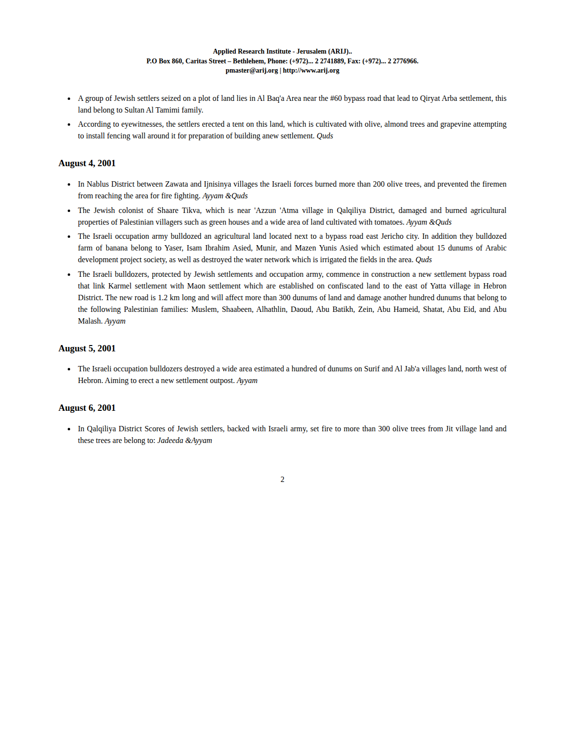Applied Research Institute - Jerusalem (ARIJ)..
P.O Box 860, Caritas Street – Bethlehem, Phone: (+972)... 2 2741889, Fax: (+972)... 2 2776966.
pmaster@arij.org | http://www.arij.org
A group of Jewish settlers seized on a plot of land lies in Al Baq'a Area near the #60 bypass road that lead to Qiryat Arba settlement, this land belong to Sultan Al Tamimi family.
According to eyewitnesses, the settlers erected a tent on this land, which is cultivated with olive, almond trees and grapevine attempting to install fencing wall around it for preparation of building anew settlement. Quds
August 4, 2001
In Nablus District between Zawata and Ijnisinya villages the Israeli forces burned more than 200 olive trees, and prevented the firemen from reaching the area for fire fighting. Ayyam &Quds
The Jewish colonist of Shaare Tikva, which is near 'Azzun 'Atma village in Qalqiliya District, damaged and burned agricultural properties of Palestinian villagers such as green houses and a wide area of land cultivated with tomatoes. Ayyam &Quds
The Israeli occupation army bulldozed an agricultural land located next to a bypass road east Jericho city. In addition they bulldozed farm of banana belong to Yaser, Isam Ibrahim Asied, Munir, and Mazen Yunis Asied which estimated about 15 dunums of Arabic development project society, as well as destroyed the water network which is irrigated the fields in the area. Quds
The Israeli bulldozers, protected by Jewish settlements and occupation army, commence in construction a new settlement bypass road that link Karmel settlement with Maon settlement which are established on confiscated land to the east of Yatta village in Hebron District. The new road is 1.2 km long and will affect more than 300 dunums of land and damage another hundred dunums that belong to the following Palestinian families: Muslem, Shaabeen, Alhathlin, Daoud, Abu Batikh, Zein, Abu Hameid, Shatat, Abu Eid, and Abu Malash. Ayyam
August 5, 2001
The Israeli occupation bulldozers destroyed a wide area estimated a hundred of dunums on Surif and Al Jab'a villages land, north west of Hebron. Aiming to erect a new settlement outpost. Ayyam
August 6, 2001
In Qalqiliya District Scores of Jewish settlers, backed with Israeli army, set fire to more than 300 olive trees from Jit village land and these trees are belong to: Jadeeda &Ayyam
2